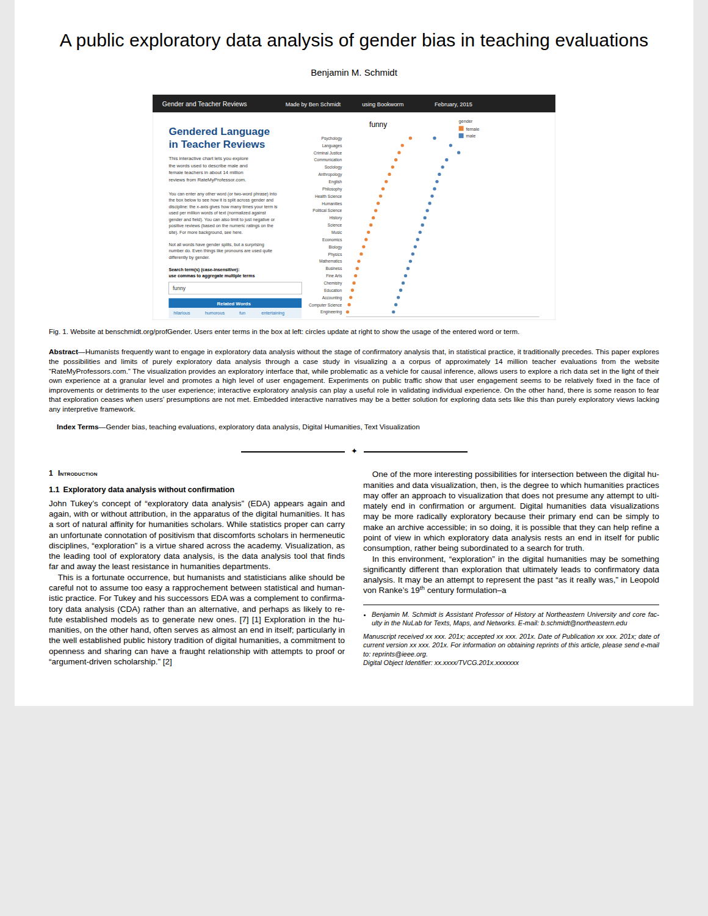A public exploratory data analysis of gender bias in teaching evaluations
Benjamin M. Schmidt
Fig. 1. Website at benschmidt.org/profGender. Users enter terms in the box at left: circles update at right to show the usage of the entered word or term.
Abstract—Humanists frequently want to engage in exploratory data analysis without the stage of confirmatory analysis that, in statistical practice, it traditionally precedes. This paper explores the possibilities and limits of purely exploratory data analysis through a case study in visualizing a a corpus of approximately 14 million teacher evaluations from the website “RateMyProfessors.com.” The visualization provides an exploratory interface that, while problematic as a vehicle for causal inference, allows users to explore a rich data set in the light of their own experience at a granular level and promotes a high level of user engagement. Experiments on public traffic show that user engagement seems to be relatively fixed in the face of improvements or detriments to the user experience; interactive exploratory analysis can play a useful role in validating individual experience. On the other hand, there is some reason to fear that exploration ceases when users’ presumptions are not met. Embedded interactive narratives may be a better solution for exploring data sets like this than purely exploratory views lacking any interpretive framework.
Index Terms—Gender bias, teaching evaluations, exploratory data analysis, Digital Humanities, Text Visualization
✦
1 Introduction
1.1 Exploratory data analysis without confirmation
John Tukey’s concept of “exploratory data analysis” (EDA) appears again and again, with or without attribution, in the apparatus of the digital humanities. It has a sort of natural affinity for humanities scholars. While statistics proper can carry an unfortunate connotation of positivism that discomforts scholars in hermeneutic disciplines, “exploration” is a virtue shared across the academy. Visualization, as the leading tool of exploratory data analysis, is the data analysis tool that finds far and away the least resistance in humanities departments.
This is a fortunate occurrence, but humanists and statisticians alike should be careful not to assume too easy a rapprochement between statistical and humanistic practice. For Tukey and his successors EDA was a complement to confirmatory data analysis (CDA) rather than an alternative, and perhaps as likely to refute established models as to generate new ones. [7] [1] Exploration in the humanities, on the other hand, often serves as almost an end in itself; particularly in the well established public history tradition of digital humanities, a commitment to openness and sharing can have a fraught relationship with attempts to proof or “argument-driven scholarship.” [2]
One of the more interesting possibilities for intersection between the digital humanities and data visualization, then, is the degree to which humanities practices may offer an approach to visualization that does not presume any attempt to ultimately end in confirmation or argument. Digital humanities data visualizations may be more radically exploratory because their primary end can be simply to make an archive accessible; in so doing, it is possible that they can help refine a point of view in which exploratory data analysis rests an end in itself for public consumption, rather being subordinated to a search for truth.
In this environment, “exploration” in the digital humanities may be something significantly different than exploration that ultimately leads to confirmatory data analysis. It may be an attempt to represent the past “as it really was,” in Leopold von Ranke’s 19th century formulation–a
Benjamin M. Schmidt is Assistant Professor of History at Northeastern University and core faculty in the NuLab for Texts, Maps, and Networks. E-mail: b.schmidt@northeastern.edu
Manuscript received xx xxx. 201x; accepted xx xxx. 201x. Date of Publication xx xxx. 201x; date of current version xx xxx. 201x. For information on obtaining reprints of this article, please send e-mail to: reprints@ieee.org.
Digital Object Identifier: xx.xxxx/TVCG.201x.xxxxxxx